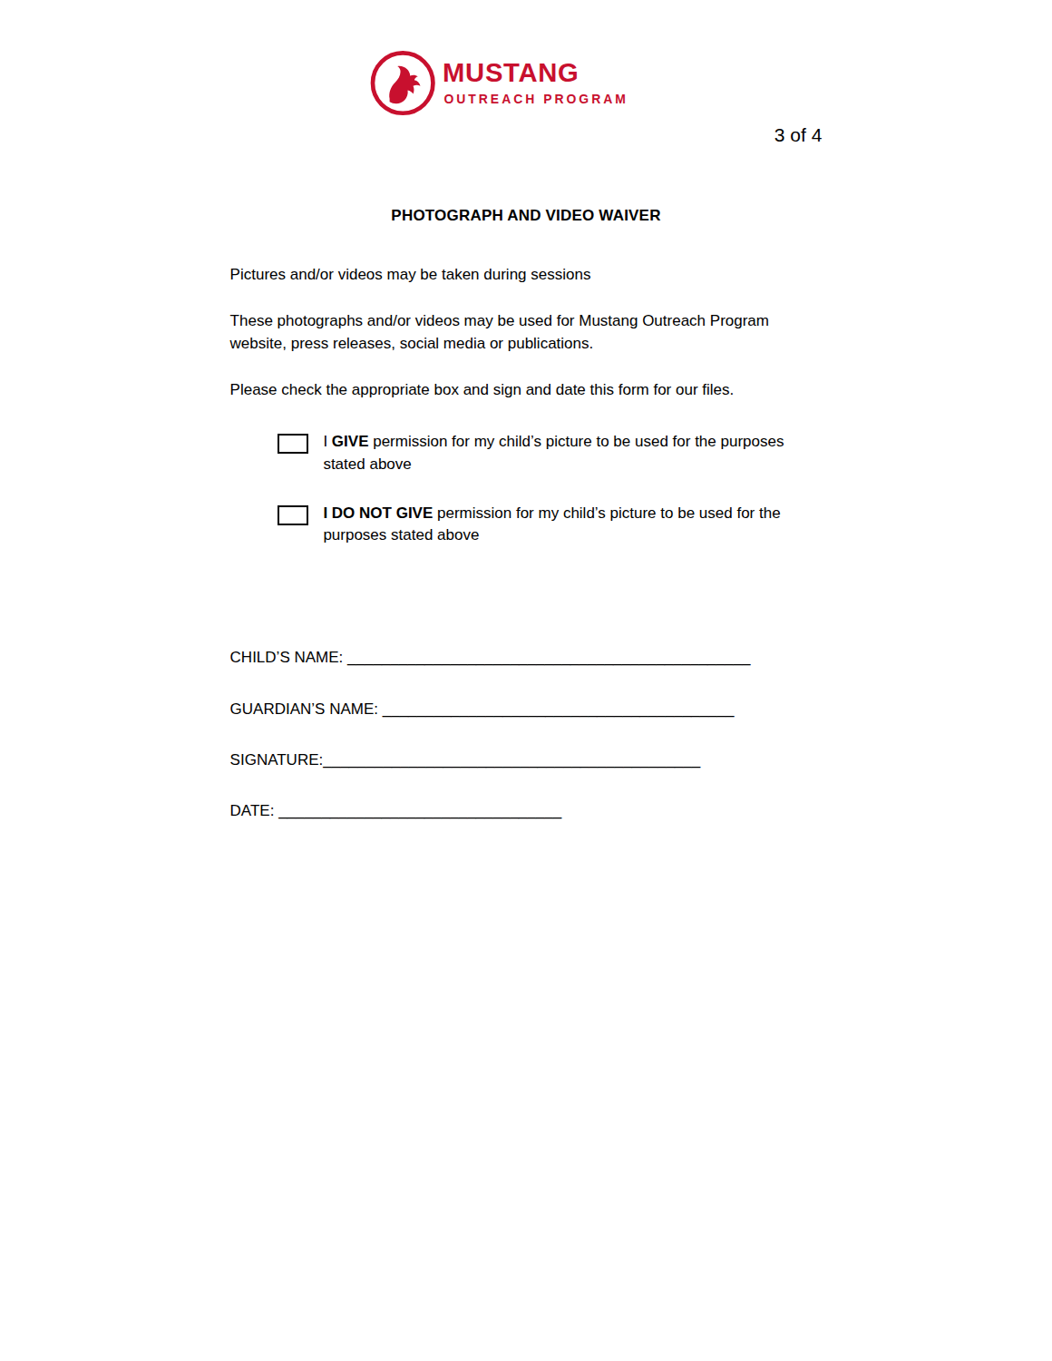MUSTANG OUTREACH PROGRAM
3 of 4
PHOTOGRAPH AND VIDEO WAIVER
Pictures and/or videos may be taken during sessions
These photographs and/or videos may be used for Mustang Outreach Program website, press releases, social media or publications.
Please check the appropriate box and sign and date this form for our files.
I GIVE permission for my child’s picture to be used for the purposes stated above
I DO NOT GIVE permission for my child’s picture to be used for the purposes stated above
CHILD’S NAME: _______________________________________________
GUARDIAN’S NAME: _________________________________________
SIGNATURE:____________________________________________
DATE: _________________________________